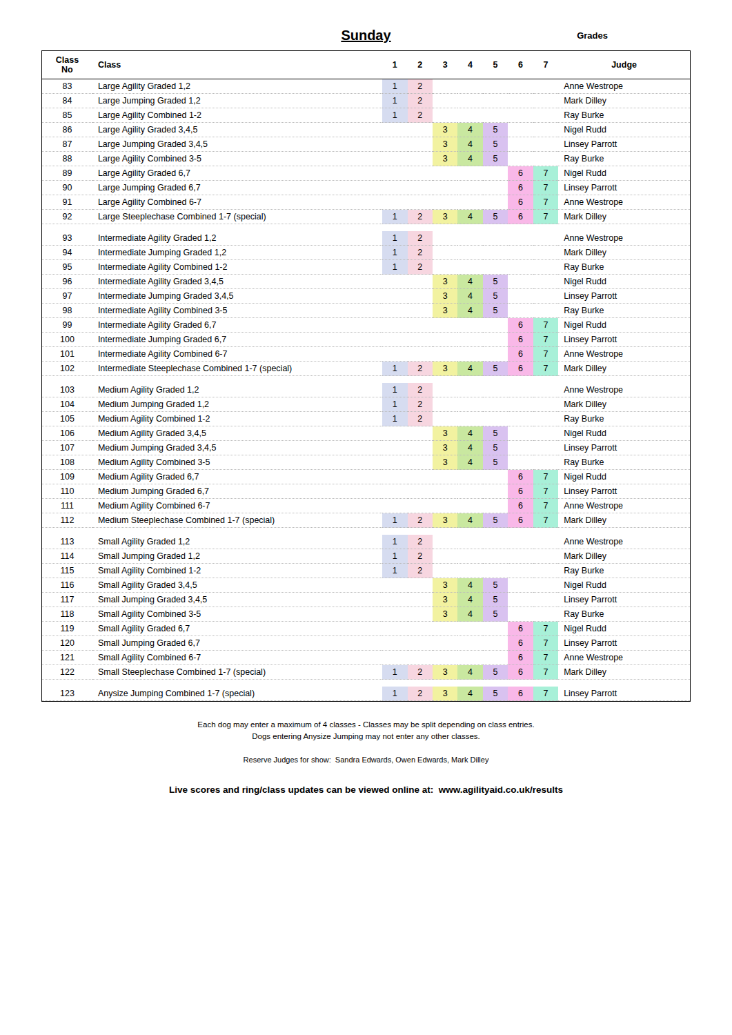Sunday
Grades
| Class No | Class | 1 | 2 | 3 | 4 | 5 | 6 | 7 | Judge |
| --- | --- | --- | --- | --- | --- | --- | --- | --- | --- |
| 83 | Large Agility Graded 1,2 | 1 | 2 | | | | | | Anne Westrope |
| 84 | Large Jumping Graded 1,2 | 1 | 2 | | | | | | Mark Dilley |
| 85 | Large Agility Combined 1-2 | 1 | 2 | | | | | | Ray Burke |
| 86 | Large Agility Graded 3,4,5 | | | 3 | 4 | 5 | | | Nigel Rudd |
| 87 | Large Jumping Graded 3,4,5 | | | 3 | 4 | 5 | | | Linsey Parrott |
| 88 | Large Agility Combined 3-5 | | | 3 | 4 | 5 | | | Ray Burke |
| 89 | Large Agility Graded 6,7 | | | | | | 6 | 7 | Nigel Rudd |
| 90 | Large Jumping Graded 6,7 | | | | | | 6 | 7 | Linsey Parrott |
| 91 | Large Agility Combined 6-7 | | | | | | 6 | 7 | Anne Westrope |
| 92 | Large Steeplechase Combined 1-7 (special) | 1 | 2 | 3 | 4 | 5 | 6 | 7 | Mark Dilley |
| 93 | Intermediate Agility Graded 1,2 | 1 | 2 | | | | | | Anne Westrope |
| 94 | Intermediate Jumping Graded 1,2 | 1 | 2 | | | | | | Mark Dilley |
| 95 | Intermediate Agility Combined 1-2 | 1 | 2 | | | | | | Ray Burke |
| 96 | Intermediate Agility Graded 3,4,5 | | | 3 | 4 | 5 | | | Nigel Rudd |
| 97 | Intermediate Jumping Graded 3,4,5 | | | 3 | 4 | 5 | | | Linsey Parrott |
| 98 | Intermediate Agility Combined 3-5 | | | 3 | 4 | 5 | | | Ray Burke |
| 99 | Intermediate Agility Graded 6,7 | | | | | | 6 | 7 | Nigel Rudd |
| 100 | Intermediate Jumping Graded 6,7 | | | | | | 6 | 7 | Linsey Parrott |
| 101 | Intermediate Agility Combined 6-7 | | | | | | 6 | 7 | Anne Westrope |
| 102 | Intermediate Steeplechase Combined 1-7 (special) | 1 | 2 | 3 | 4 | 5 | 6 | 7 | Mark Dilley |
| 103 | Medium Agility Graded 1,2 | 1 | 2 | | | | | | Anne Westrope |
| 104 | Medium Jumping Graded 1,2 | 1 | 2 | | | | | | Mark Dilley |
| 105 | Medium Agility Combined 1-2 | 1 | 2 | | | | | | Ray Burke |
| 106 | Medium Agility Graded 3,4,5 | | | 3 | 4 | 5 | | | Nigel Rudd |
| 107 | Medium Jumping Graded 3,4,5 | | | 3 | 4 | 5 | | | Linsey Parrott |
| 108 | Medium Agility Combined 3-5 | | | 3 | 4 | 5 | | | Ray Burke |
| 109 | Medium Agility Graded 6,7 | | | | | | 6 | 7 | Nigel Rudd |
| 110 | Medium Jumping Graded 6,7 | | | | | | 6 | 7 | Linsey Parrott |
| 111 | Medium Agility Combined 6-7 | | | | | | 6 | 7 | Anne Westrope |
| 112 | Medium Steeplechase Combined 1-7 (special) | 1 | 2 | 3 | 4 | 5 | 6 | 7 | Mark Dilley |
| 113 | Small Agility Graded 1,2 | 1 | 2 | | | | | | Anne Westrope |
| 114 | Small Jumping Graded 1,2 | 1 | 2 | | | | | | Mark Dilley |
| 115 | Small Agility Combined 1-2 | 1 | 2 | | | | | | Ray Burke |
| 116 | Small Agility Graded 3,4,5 | | | 3 | 4 | 5 | | | Nigel Rudd |
| 117 | Small Jumping Graded 3,4,5 | | | 3 | 4 | 5 | | | Linsey Parrott |
| 118 | Small Agility Combined 3-5 | | | 3 | 4 | 5 | | | Ray Burke |
| 119 | Small Agility Graded 6,7 | | | | | | 6 | 7 | Nigel Rudd |
| 120 | Small Jumping Graded 6,7 | | | | | | 6 | 7 | Linsey Parrott |
| 121 | Small Agility Combined 6-7 | | | | | | 6 | 7 | Anne Westrope |
| 122 | Small Steeplechase Combined 1-7 (special) | 1 | 2 | 3 | 4 | 5 | 6 | 7 | Mark Dilley |
| 123 | Anysize Jumping Combined 1-7 (special) | 1 | 2 | 3 | 4 | 5 | 6 | 7 | Linsey Parrott |
Each dog may enter a maximum of 4 classes - Classes may be split depending on class entries.
Dogs entering Anysize Jumping may not enter any other classes.
Reserve Judges for show: Sandra Edwards, Owen Edwards, Mark Dilley
Live scores and ring/class updates can be viewed online at: www.agilityaid.co.uk/results